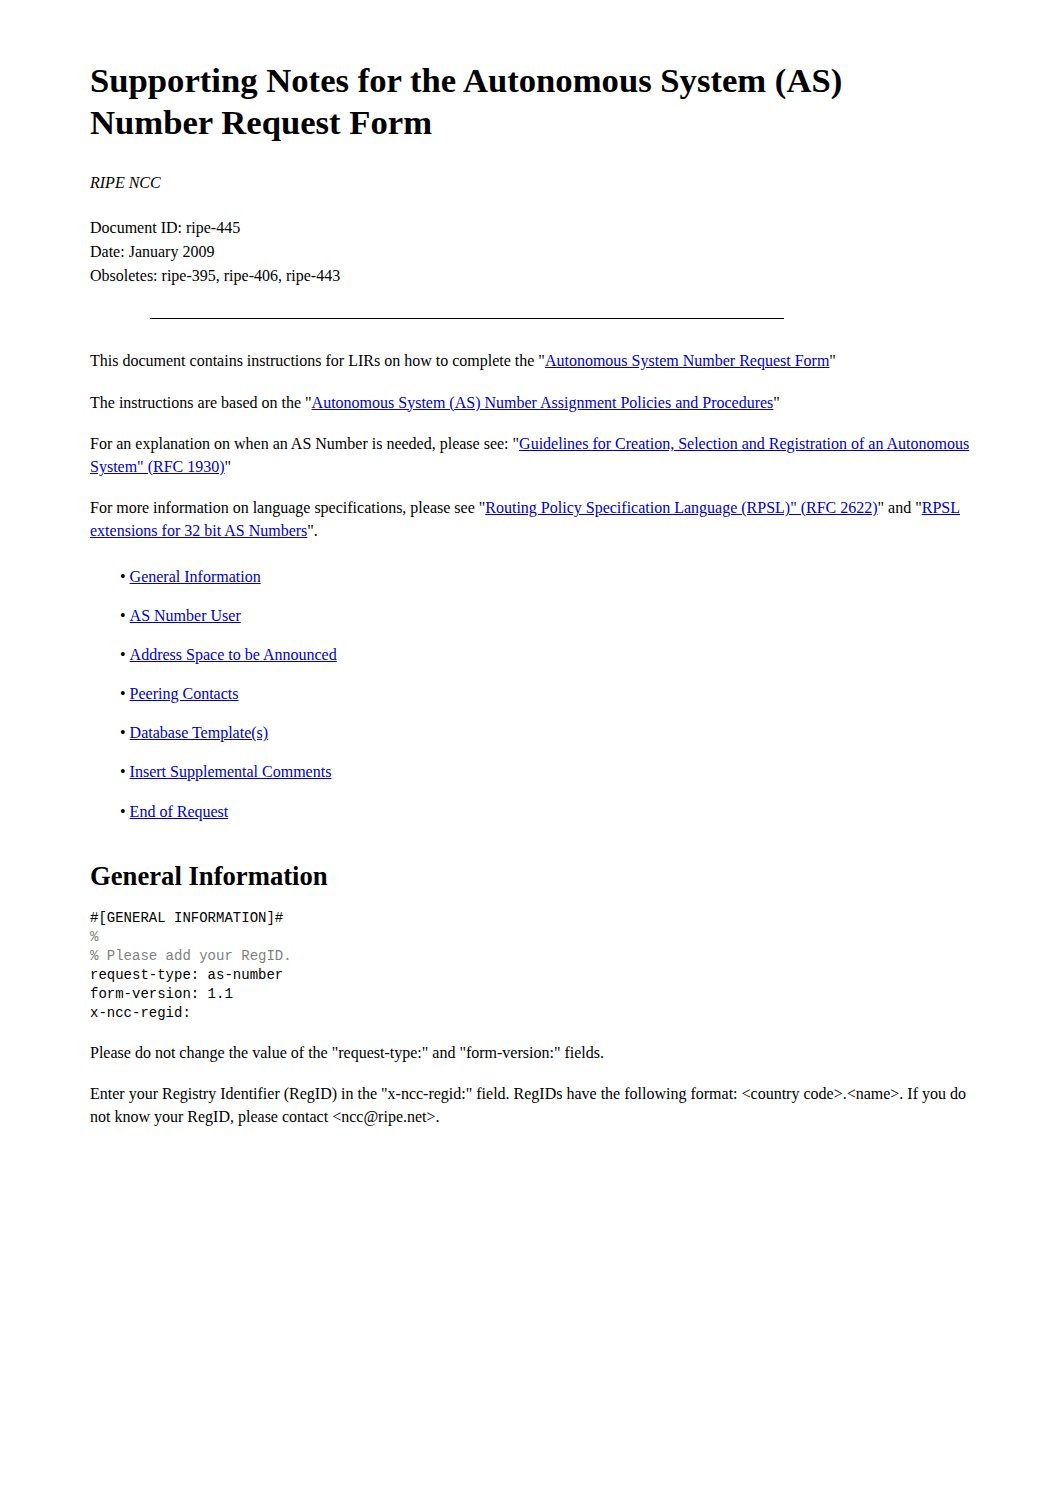Supporting Notes for the Autonomous System (AS) Number Request Form
RIPE NCC
Document ID: ripe-445
Date: January 2009
Obsoletes: ripe-395, ripe-406, ripe-443
This document contains instructions for LIRs on how to complete the "Autonomous System Number Request Form"
The instructions are based on the "Autonomous System (AS) Number Assignment Policies and Procedures"
For an explanation on when an AS Number is needed, please see: "Guidelines for Creation, Selection and Registration of an Autonomous System" (RFC 1930)"
For more information on language specifications, please see "Routing Policy Specification Language (RPSL)" (RFC 2622)" and "RPSL extensions for 32 bit AS Numbers".
General Information
AS Number User
Address Space to be Announced
Peering Contacts
Database Template(s)
Insert Supplemental Comments
End of Request
General Information
#[GENERAL INFORMATION]#
%
% Please add your RegID.
request-type: as-number
form-version: 1.1
x-ncc-regid:
Please do not change the value of the "request-type:" and "form-version:" fields.
Enter your Registry Identifier (RegID) in the "x-ncc-regid:" field. RegIDs have the following format: <country code>.<name>. If you do not know your RegID, please contact <ncc@ripe.net>.